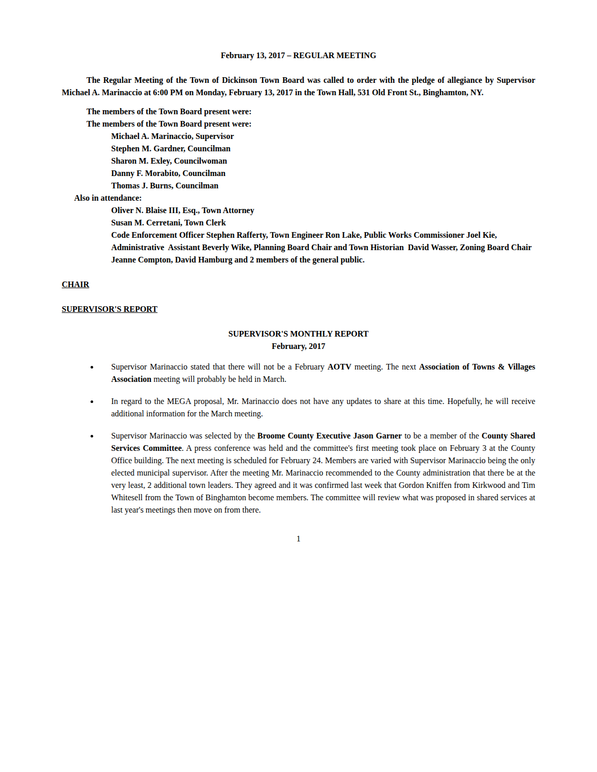February 13, 2017 – REGULAR MEETING
The Regular Meeting of the Town of Dickinson Town Board was called to order with the pledge of allegiance by Supervisor Michael A. Marinaccio at 6:00 PM on Monday, February 13, 2017 in the Town Hall, 531 Old Front St., Binghamton, NY.
The members of the Town Board present were:
The members of the Town Board present were:
Michael A. Marinaccio, Supervisor
Stephen M. Gardner, Councilman
Sharon M. Exley, Councilwoman
Danny F. Morabito, Councilman
Thomas J. Burns, Councilman
Also in attendance:
Oliver N. Blaise III, Esq., Town Attorney
Susan M. Cerretani, Town Clerk
Code Enforcement Officer Stephen Rafferty, Town Engineer Ron Lake, Public Works Commissioner Joel Kie, Administrative Assistant Beverly Wike, Planning Board Chair and Town Historian David Wasser, Zoning Board Chair Jeanne Compton, David Hamburg and 2 members of the general public.
CHAIR
SUPERVISOR'S REPORT
SUPERVISOR'S MONTHLY REPORTFebruary, 2017
Supervisor Marinaccio stated that there will not be a February AOTV meeting. The next Association of Towns & Villages Association meeting will probably be held in March.
In regard to the MEGA proposal, Mr. Marinaccio does not have any updates to share at this time. Hopefully, he will receive additional information for the March meeting.
Supervisor Marinaccio was selected by the Broome County Executive Jason Garner to be a member of the County Shared Services Committee. A press conference was held and the committee's first meeting took place on February 3 at the County Office building. The next meeting is scheduled for February 24. Members are varied with Supervisor Marinaccio being the only elected municipal supervisor. After the meeting Mr. Marinaccio recommended to the County administration that there be at the very least, 2 additional town leaders. They agreed and it was confirmed last week that Gordon Kniffen from Kirkwood and Tim Whitesell from the Town of Binghamton become members. The committee will review what was proposed in shared services at last year's meetings then move on from there.
1